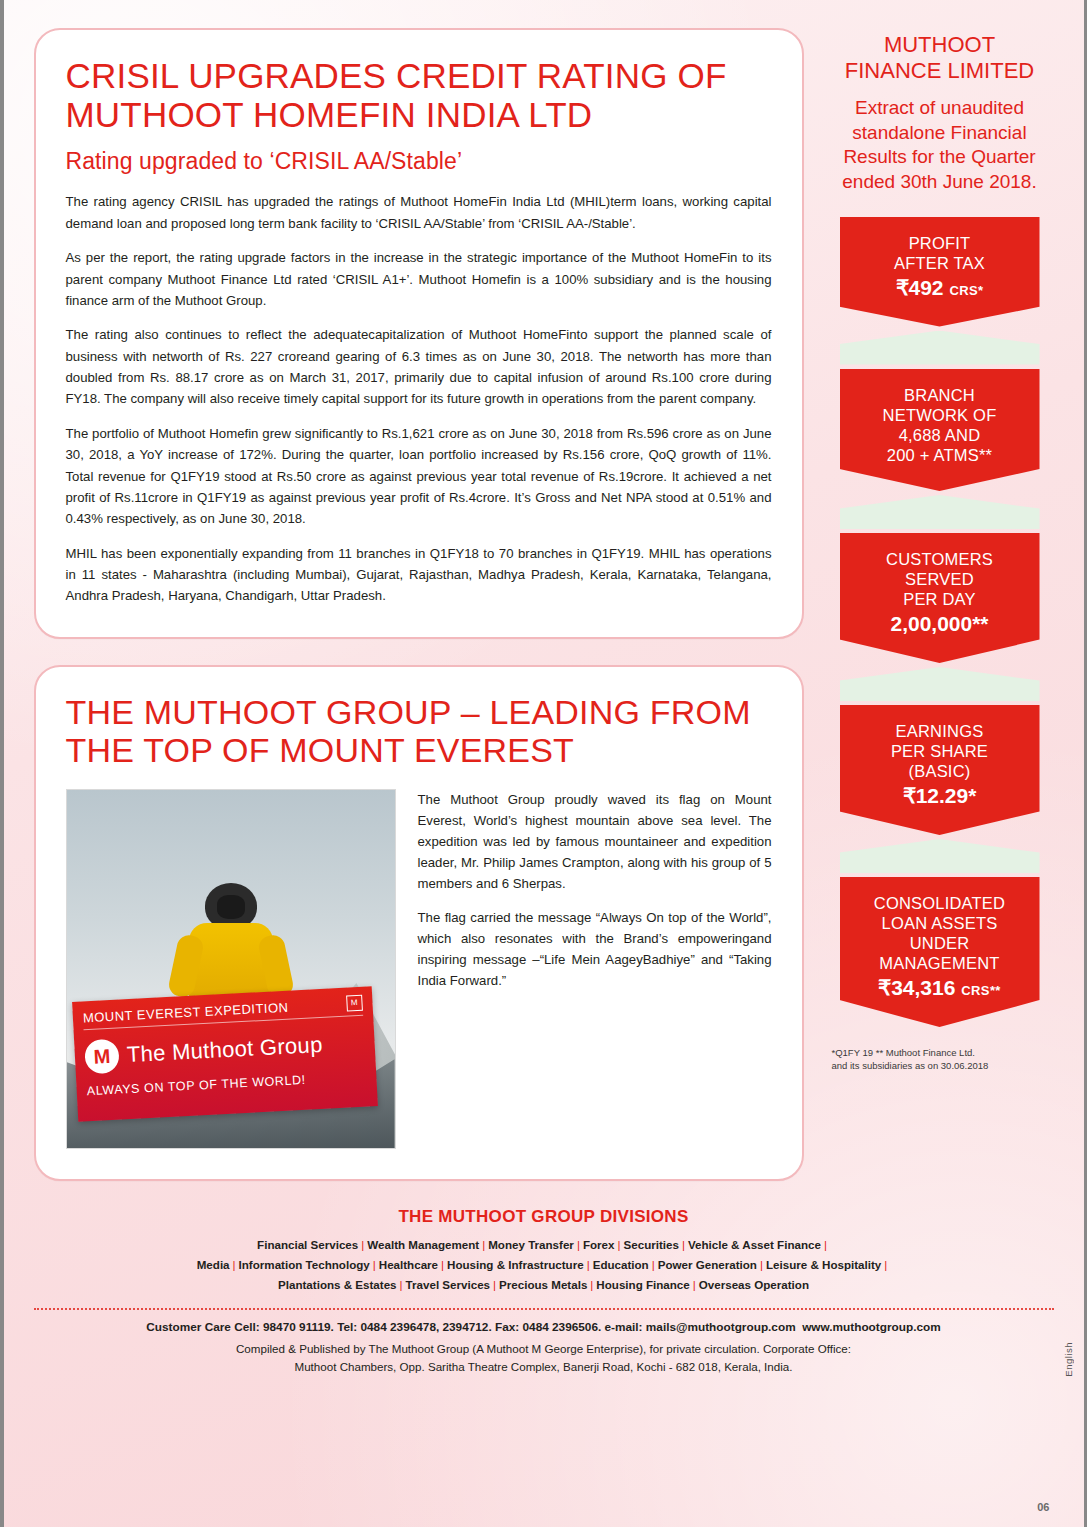CRISIL upgrades credit rating of Muthoot Homefin India Ltd
Rating upgraded to ‘CRISIL AA/Stable’
The rating agency CRISIL has upgraded the ratings of Muthoot HomeFin India Ltd (MHIL)term loans, working capital demand loan and proposed long term bank facility to ‘CRISIL AA/Stable’ from ‘CRISIL AA-/Stable’.
As per the report, the rating upgrade factors in the increase in the strategic importance of the Muthoot HomeFin to its parent company Muthoot Finance Ltd rated ‘CRISIL A1+’. Muthoot Homefin is a 100% subsidiary and is the housing finance arm of the Muthoot Group.
The rating also continues to reflect the adequatecapitalization of Muthoot HomeFinto support the planned scale of business with networth of Rs. 227 croreand gearing of 6.3 times as on June 30, 2018. The networth has more than doubled from Rs. 88.17 crore as on March 31, 2017, primarily due to capital infusion of around Rs.100 crore during FY18. The company will also receive timely capital support for its future growth in operations from the parent company.
The portfolio of Muthoot Homefin grew significantly to Rs.1,621 crore as on June 30, 2018 from Rs.596 crore as on June 30, 2018, a YoY increase of 172%. During the quarter, loan portfolio increased by Rs.156 crore, QoQ growth of 11%. Total revenue for Q1FY19 stood at Rs.50 crore as against previous year total revenue of Rs.19crore. It achieved a net profit of Rs.11crore in Q1FY19 as against previous year profit of Rs.4crore. It’s Gross and Net NPA stood at 0.51% and 0.43% respectively, as on June 30, 2018.
MHIL has been exponentially expanding from 11 branches in Q1FY18 to 70 branches in Q1FY19. MHIL has operations in 11 states - Maharashtra (including Mumbai), Gujarat, Rajasthan, Madhya Pradesh, Kerala, Karnataka, Telangana, Andhra Pradesh, Haryana, Chandigarh, Uttar Pradesh.
The Muthoot Group – Leading from the top of Mount Everest
Mount Everest Expedition M
M The Muthoot Group
Always on top of the world!
The Muthoot Group proudly waved its flag on Mount Everest, World’s highest mountain above sea level. The expedition was led by famous mountaineer and expedition leader, Mr. Philip James Crampton, along with his group of 5 members and 6 Sherpas.
The flag carried the message “Always On top of the World”, which also resonates with the Brand’s empoweringand inspiring message –“Life Mein AageyBadhiye” and “Taking India Forward.”
Muthoot
Finance Limited
Extract of unaudited standalone Financial Results for the Quarter ended 30th June 2018.
Profit
after tax
₹492 Crs*
Branch
network of
4,688 and
200 + ATMs**
Customers
served
per day
2,00,000**
Earnings
per share
(Basic)
₹12.29*
Consolidated
loan assets
under
management
₹34,316 Crs**
*Q1FY 19 ** Muthoot Finance Ltd.
and its subsidiaries as on 30.06.2018
THE MUTHOOT GROUP DIVISIONS
Financial Services|Wealth Management|Money Transfer|Forex|Securities|Vehicle & Asset Finance|
Media|Information Technology|Healthcare|Housing & Infrastructure|Education|Power Generation|Leisure & Hospitality|
Plantations & Estates|Travel Services|Precious Metals|Housing Finance|Overseas Operation
Customer Care Cell: 98470 91119. Tel: 0484 2396478, 2394712. Fax: 0484 2396506. e-mail: mails@muthootgroup.com www.muthootgroup.com
Compiled & Published by The Muthoot Group (A Muthoot M George Enterprise), for private circulation. Corporate Office:
Muthoot Chambers, Opp. Saritha Theatre Complex, Banerji Road, Kochi - 682 018, Kerala, India.
English
06